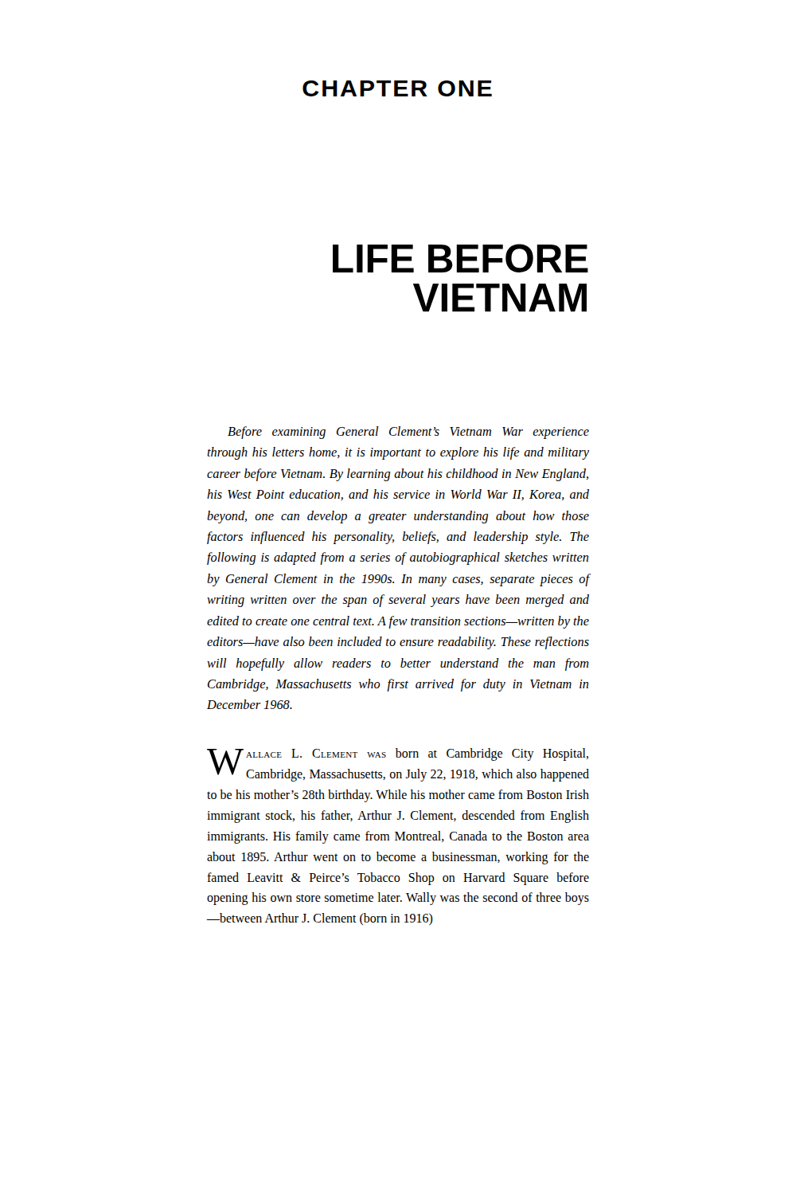Chapter One
Life Before Vietnam
Before examining General Clement’s Vietnam War experience through his letters home, it is important to explore his life and military career before Vietnam. By learning about his childhood in New England, his West Point education, and his service in World War II, Korea, and beyond, one can develop a greater understanding about how those factors influenced his personality, beliefs, and leadership style. The following is adapted from a series of autobiographical sketches written by General Clement in the 1990s. In many cases, separate pieces of writing written over the span of several years have been merged and edited to create one central text. A few transition sections—written by the editors—have also been included to ensure readability. These reflections will hopefully allow readers to better understand the man from Cambridge, Massachusetts who first arrived for duty in Vietnam in December 1968.
Wallace L. Clement was born at Cambridge City Hospital, Cambridge, Massachusetts, on July 22, 1918, which also happened to be his mother’s 28th birthday. While his mother came from Boston Irish immigrant stock, his father, Arthur J. Clement, descended from English immigrants. His family came from Montreal, Canada to the Boston area about 1895. Arthur went on to become a businessman, working for the famed Leavitt & Peirce’s Tobacco Shop on Harvard Square before opening his own store sometime later. Wally was the second of three boys—between Arthur J. Clement (born in 1916)